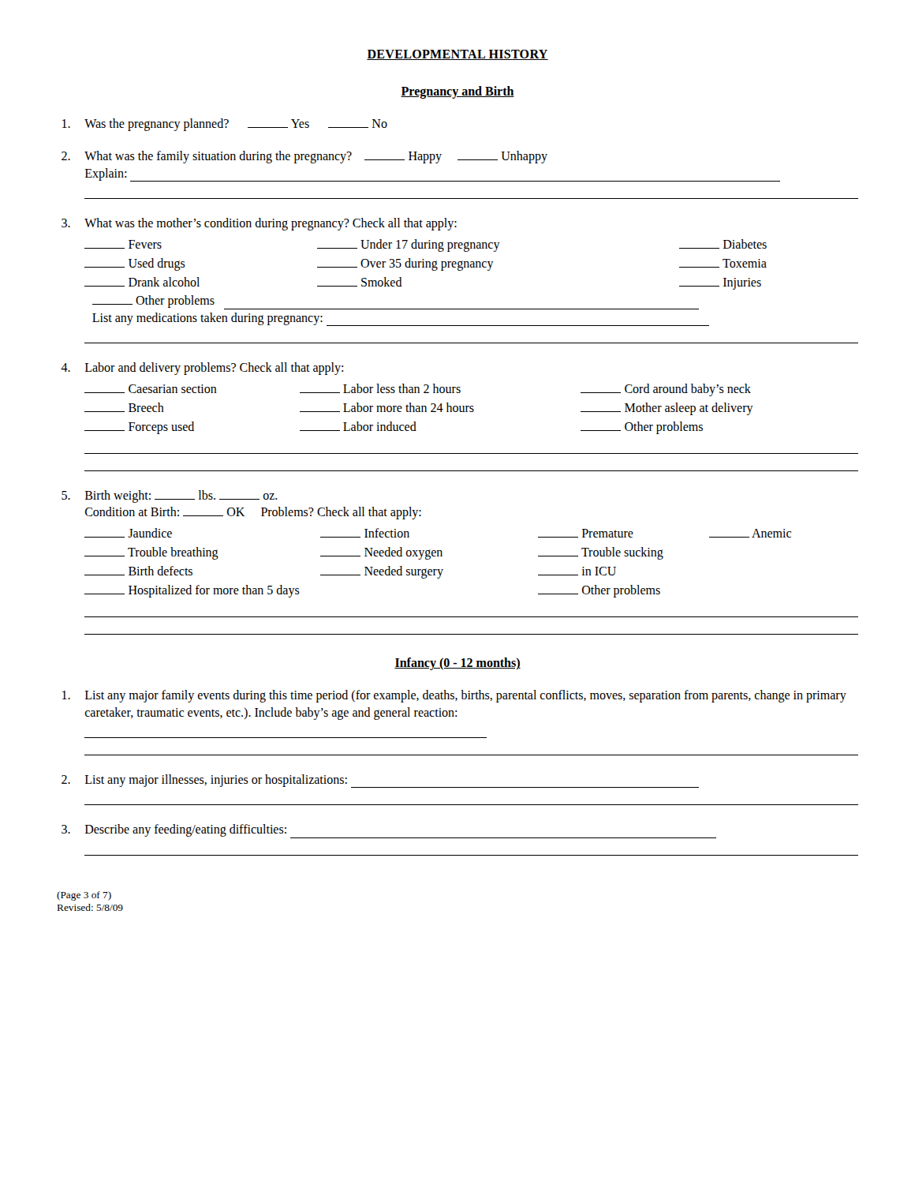DEVELOPMENTAL HISTORY
Pregnancy and Birth
Was the pregnancy planned? Yes No
What was the family situation during the pregnancy? Happy Unhappy
Explain:
What was the mother’s condition during pregnancy? Check all that apply:
| Fevers | Under 17 during pregnancy | Diabetes |
| Used drugs | Over 35 during pregnancy | Toxemia |
| Drank alcohol | Smoked | Injuries |
Other problems
List any medications taken during pregnancy:
Labor and delivery problems? Check all that apply:
| Caesarian section | Labor less than 2 hours | Cord around baby’s neck |
| Breech | Labor more than 24 hours | Mother asleep at delivery |
| Forceps used | Labor induced | Other problems |
Birth weight: lbs. oz.
Condition at Birth: OK Problems? Check all that apply:
| Jaundice | Infection | Premature | Anemic |
| Trouble breathing | Needed oxygen | Trouble sucking |
| Birth defects | Needed surgery | in ICU |
| Hospitalized for more than 5 days | Other problems |
Infancy (0 - 12 months)
List any major family events during this time period (for example, deaths, births, parental conflicts, moves, separation from parents, change in primary caretaker, traumatic events, etc.). Include baby’s age and general reaction:
List any major illnesses, injuries or hospitalizations:
Describe any feeding/eating difficulties:
(Page 3 of 7)
Revised: 5/8/09